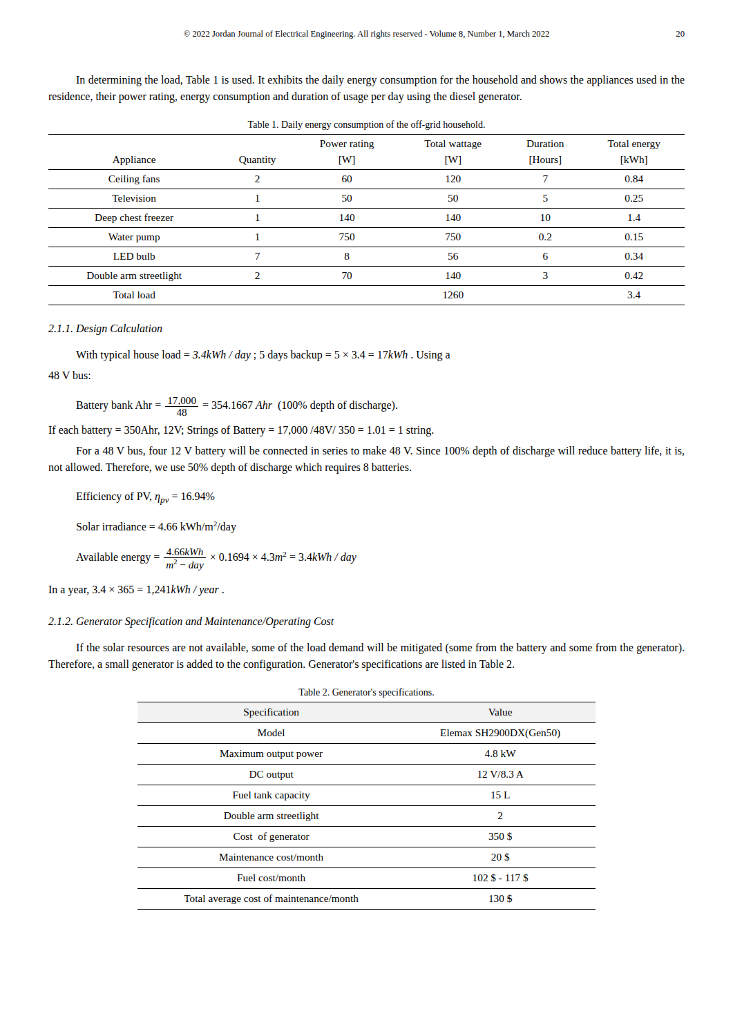© 2022 Jordan Journal of Electrical Engineering. All rights reserved - Volume 8, Number 1, March 2022 20
In determining the load, Table 1 is used. It exhibits the daily energy consumption for the household and shows the appliances used in the residence, their power rating, energy consumption and duration of usage per day using the diesel generator.
Table 1. Daily energy consumption of the off-grid household.
| Appliance | Quantity | Power rating [W] | Total wattage [W] | Duration [Hours] | Total energy [kWh] |
| --- | --- | --- | --- | --- | --- |
| Ceiling fans | 2 | 60 | 120 | 7 | 0.84 |
| Television | 1 | 50 | 50 | 5 | 0.25 |
| Deep chest freezer | 1 | 140 | 140 | 10 | 1.4 |
| Water pump | 1 | 750 | 750 | 0.2 | 0.15 |
| LED bulb | 7 | 8 | 56 | 6 | 0.34 |
| Double arm streetlight | 2 | 70 | 140 | 3 | 0.42 |
| Total load | | | 1260 | | 3.4 |
2.1.1. Design Calculation
With typical house load = 3.4kWh / day ; 5 days backup = 5 × 3.4 = 17kWh . Using a
48 V bus:
Battery bank Ahr = 17,00048 = 354.1667 Ahr (100% depth of discharge).
If each battery = 350Ahr, 12V; Strings of Battery = 17,000 /48V/ 350 = 1.01 = 1 string.
For a 48 V bus, four 12 V battery will be connected in series to make 48 V. Since 100% depth of discharge will reduce battery life, it is, not allowed. Therefore, we use 50% depth of discharge which requires 8 batteries.
Efficiency of PV, ηpv = 16.94%
Solar irradiance = 4.66 kWh/m2/day
Available energy = 4.66kWh m2 − day × 0.1694 × 4.3m2 = 3.4kWh / day
In a year, 3.4 × 365 = 1,241kWh / year .
2.1.2. Generator Specification and Maintenance/Operating Cost
If the solar resources are not available, some of the load demand will be mitigated (some from the battery and some from the generator). Therefore, a small generator is added to the configuration. Generator's specifications are listed in Table 2.
Table 2. Generator's specifications.
| Specification | Value |
| --- | --- |
| Model | Elemax SH2900DX(Gen50) |
| Maximum output power | 4.8 kW |
| DC output | 12 V/8.3 A |
| Fuel tank capacity | 15 L |
| Double arm streetlight | 2 |
| Cost of generator | 350 $ |
| Maintenance cost/month | 20 $ |
| Fuel cost/month | 102 $ - 117 $ |
| Total average cost of maintenance/month | 130 $ |